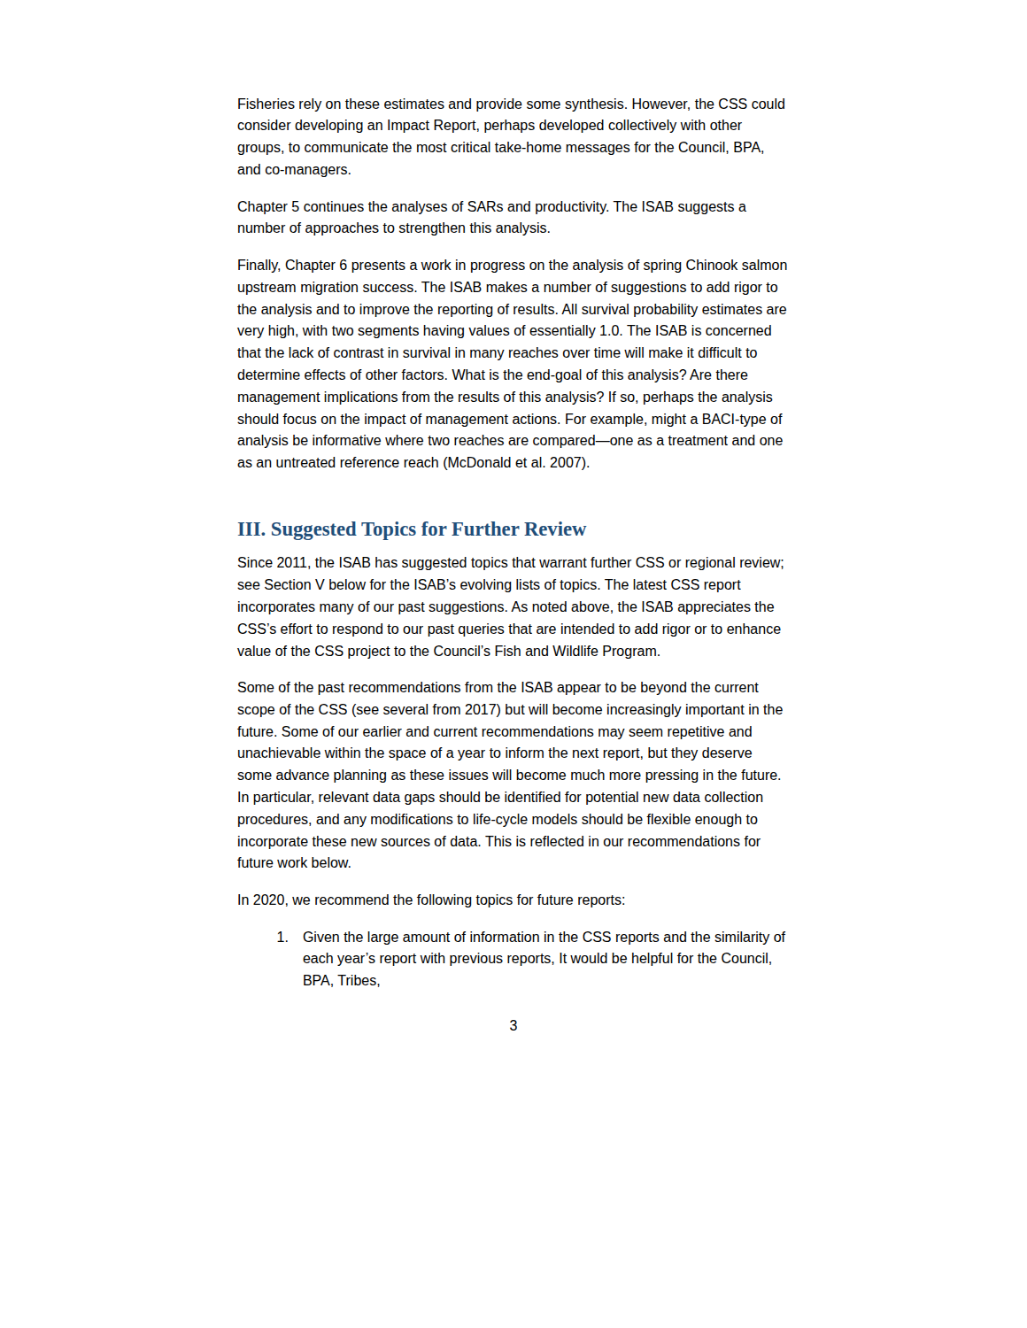Fisheries rely on these estimates and provide some synthesis. However, the CSS could consider developing an Impact Report, perhaps developed collectively with other groups, to communicate the most critical take-home messages for the Council, BPA, and co-managers.
Chapter 5 continues the analyses of SARs and productivity. The ISAB suggests a number of approaches to strengthen this analysis.
Finally, Chapter 6 presents a work in progress on the analysis of spring Chinook salmon upstream migration success. The ISAB makes a number of suggestions to add rigor to the analysis and to improve the reporting of results. All survival probability estimates are very high, with two segments having values of essentially 1.0. The ISAB is concerned that the lack of contrast in survival in many reaches over time will make it difficult to determine effects of other factors. What is the end-goal of this analysis? Are there management implications from the results of this analysis? If so, perhaps the analysis should focus on the impact of management actions. For example, might a BACI-type of analysis be informative where two reaches are compared—one as a treatment and one as an untreated reference reach (McDonald et al. 2007).
III. Suggested Topics for Further Review
Since 2011, the ISAB has suggested topics that warrant further CSS or regional review; see Section V below for the ISAB’s evolving lists of topics. The latest CSS report incorporates many of our past suggestions. As noted above, the ISAB appreciates the CSS’s effort to respond to our past queries that are intended to add rigor or to enhance value of the CSS project to the Council’s Fish and Wildlife Program.
Some of the past recommendations from the ISAB appear to be beyond the current scope of the CSS (see several from 2017) but will become increasingly important in the future. Some of our earlier and current recommendations may seem repetitive and unachievable within the space of a year to inform the next report, but they deserve some advance planning as these issues will become much more pressing in the future. In particular, relevant data gaps should be identified for potential new data collection procedures, and any modifications to life-cycle models should be flexible enough to incorporate these new sources of data. This is reflected in our recommendations for future work below.
In 2020, we recommend the following topics for future reports:
Given the large amount of information in the CSS reports and the similarity of each year’s report with previous reports, It would be helpful for the Council, BPA, Tribes,
3